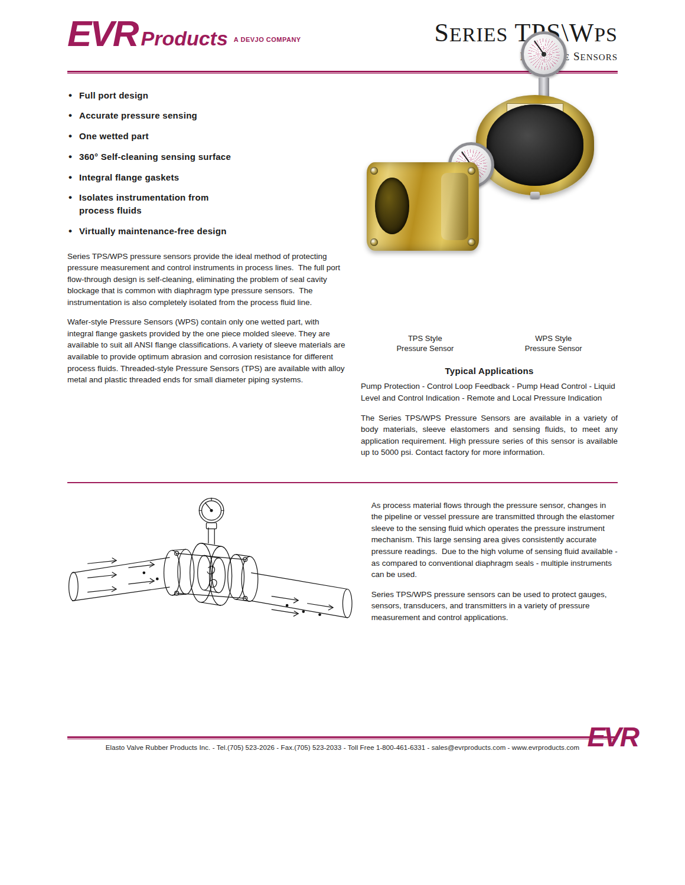EVR Products A DEVJO COMPANY
SERIES TPS\WPS
PRESSURE SENSORS
Full port design
Accurate pressure sensing
One wetted part
360° Self-cleaning sensing surface
Integral flange gaskets
Isolates instrumentation fromprocess fluids
Virtually maintenance-free design
Series TPS/WPS pressure sensors provide the ideal method of protecting pressure measurement and control instruments in process lines. The full port flow-through design is self-cleaning, eliminating the problem of seal cavity blockage that is common with diaphragm type pressure sensors. The instrumentation is also completely isolated from the process fluid line.
Wafer-style Pressure Sensors (WPS) contain only one wetted part, with integral flange gaskets provided by the one piece molded sleeve. They are available to suit all ANSI flange classifications. A variety of sleeve materials are available to provide optimum abrasion and corrosion resistance for different process fluids. Threaded-style Pressure Sensors (TPS) are available with alloy metal and plastic threaded ends for small diameter piping systems.
EVR PRODUCTS
WAFER PRESSURE SENSOR
MODEL WPS
SER. NO. 00000
TPS Style
Pressure Sensor
WPS Style
Pressure Sensor
Typical Applications
Pump Protection - Control Loop Feedback - Pump Head Control - Liquid Level and Control Indication - Remote and Local Pressure Indication
The Series TPS/WPS Pressure Sensors are available in a variety of body materials, sleeve elastomers and sensing fluids, to meet any application requirement. High pressure series of this sensor is available up to 5000 psi. Contact factory for more information.
As process material flows through the pressure sensor, changes in the pipeline or vessel pressure are transmitted through the elastomer sleeve to the sensing fluid which operates the pressure instrument mechanism. This large sensing area gives consistently accurate pressure readings. Due to the high volume of sensing fluid available - as compared to conventional diaphragm seals - multiple instruments can be used.
Series TPS/WPS pressure sensors can be used to protect gauges, sensors, transducers, and transmitters in a variety of pressure measurement and control applications.
EVR
Elasto Valve Rubber Products Inc. - Tel.(705) 523-2026 - Fax.(705) 523-2033 - Toll Free 1-800-461-6331 - sales@evrproducts.com - www.evrproducts.com